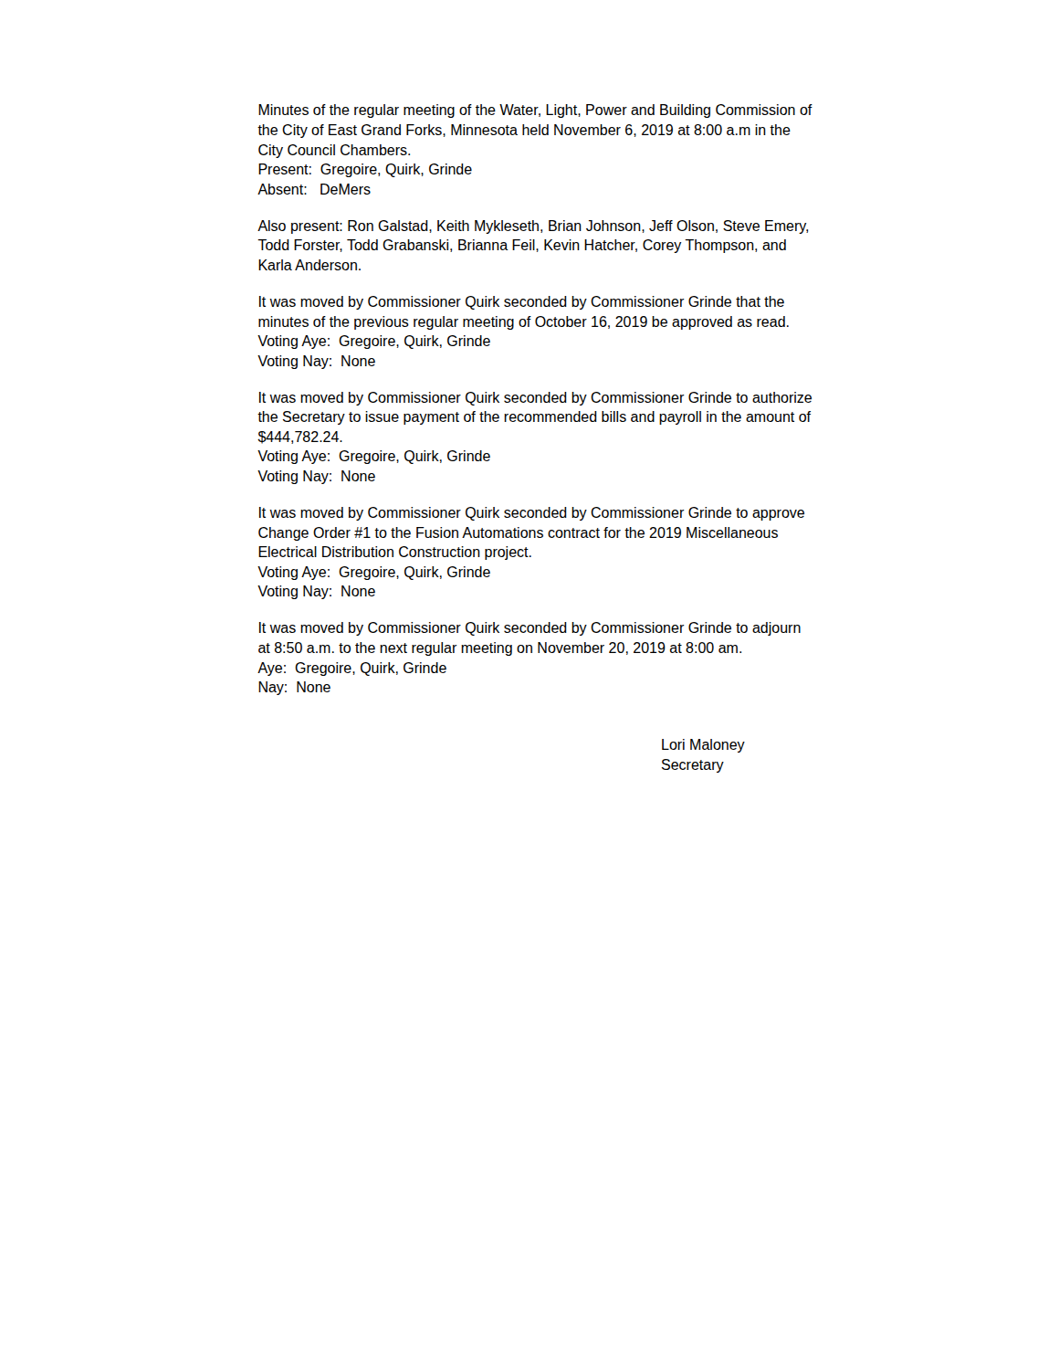Minutes of the regular meeting of the Water, Light, Power and Building Commission of the City of East Grand Forks, Minnesota held November 6, 2019 at 8:00 a.m in the City Council Chambers.
Present: Gregoire, Quirk, Grinde
Absent: DeMers
Also present: Ron Galstad, Keith Mykleseth, Brian Johnson, Jeff Olson, Steve Emery, Todd Forster, Todd Grabanski, Brianna Feil, Kevin Hatcher, Corey Thompson, and Karla Anderson.
It was moved by Commissioner Quirk seconded by Commissioner Grinde that the minutes of the previous regular meeting of October 16, 2019 be approved as read.
Voting Aye: Gregoire, Quirk, Grinde
Voting Nay: None
It was moved by Commissioner Quirk seconded by Commissioner Grinde to authorize the Secretary to issue payment of the recommended bills and payroll in the amount of $444,782.24.
Voting Aye: Gregoire, Quirk, Grinde
Voting Nay: None
It was moved by Commissioner Quirk seconded by Commissioner Grinde to approve Change Order #1 to the Fusion Automations contract for the 2019 Miscellaneous Electrical Distribution Construction project.
Voting Aye: Gregoire, Quirk, Grinde
Voting Nay: None
It was moved by Commissioner Quirk seconded by Commissioner Grinde to adjourn at 8:50 a.m. to the next regular meeting on November 20, 2019 at 8:00 am.
Aye: Gregoire, Quirk, Grinde
Nay: None
Lori Maloney
Secretary